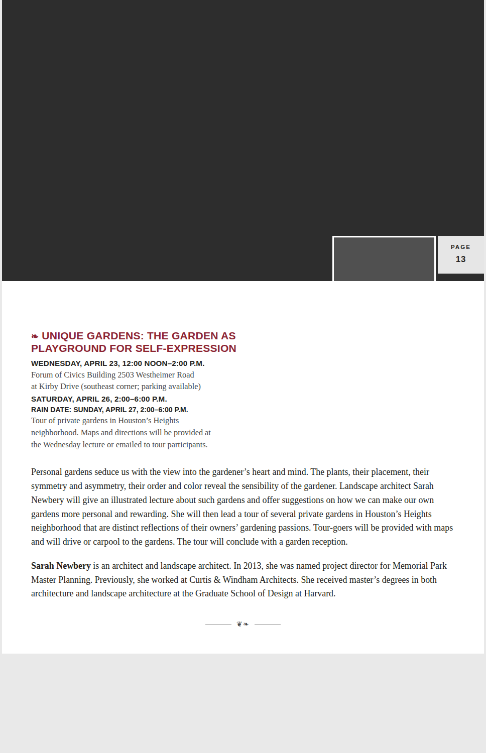PAGE13
❧Unique Gardens: The Garden as Playground for Self-Expression
WEDNESDAY, APRIL 23, 12:00 NOON–2:00 P.M.
Forum of Civics Building 2503 Westheimer Road
at Kirby Drive (southeast corner; parking available)
SATURDAY, APRIL 26, 2:00–6:00 P.M.
RAIN DATE: SUNDAY, APRIL 27, 2:00–6:00 P.M.
Tour of private gardens in Houston’s Heights
neighborhood. Maps and directions will be provided at
the Wednesday lecture or emailed to tour participants.
Personal gardens seduce us with the view into the gardener’s heart and mind. The plants, their placement, their symmetry and asymmetry, their order and color reveal the sensibility of the gardener. Landscape architect Sarah Newbery will give an illustrated lecture about such gardens and offer suggestions on how we can make our own gardens more personal and rewarding. She will then lead a tour of several private gardens in Houston’s Heights neighborhood that are distinct reflections of their owners’ gardening passions. Tour-goers will be provided with maps and will drive or carpool to the gardens. The tour will conclude with a garden reception.
Sarah Newbery is an architect and landscape architect. In 2013, she was named project director for Memorial Park Master Planning. Previously, she worked at Curtis & Windham Architects. She received master’s degrees in both architecture and landscape architecture at the Graduate School of Design at Harvard.
❦❧